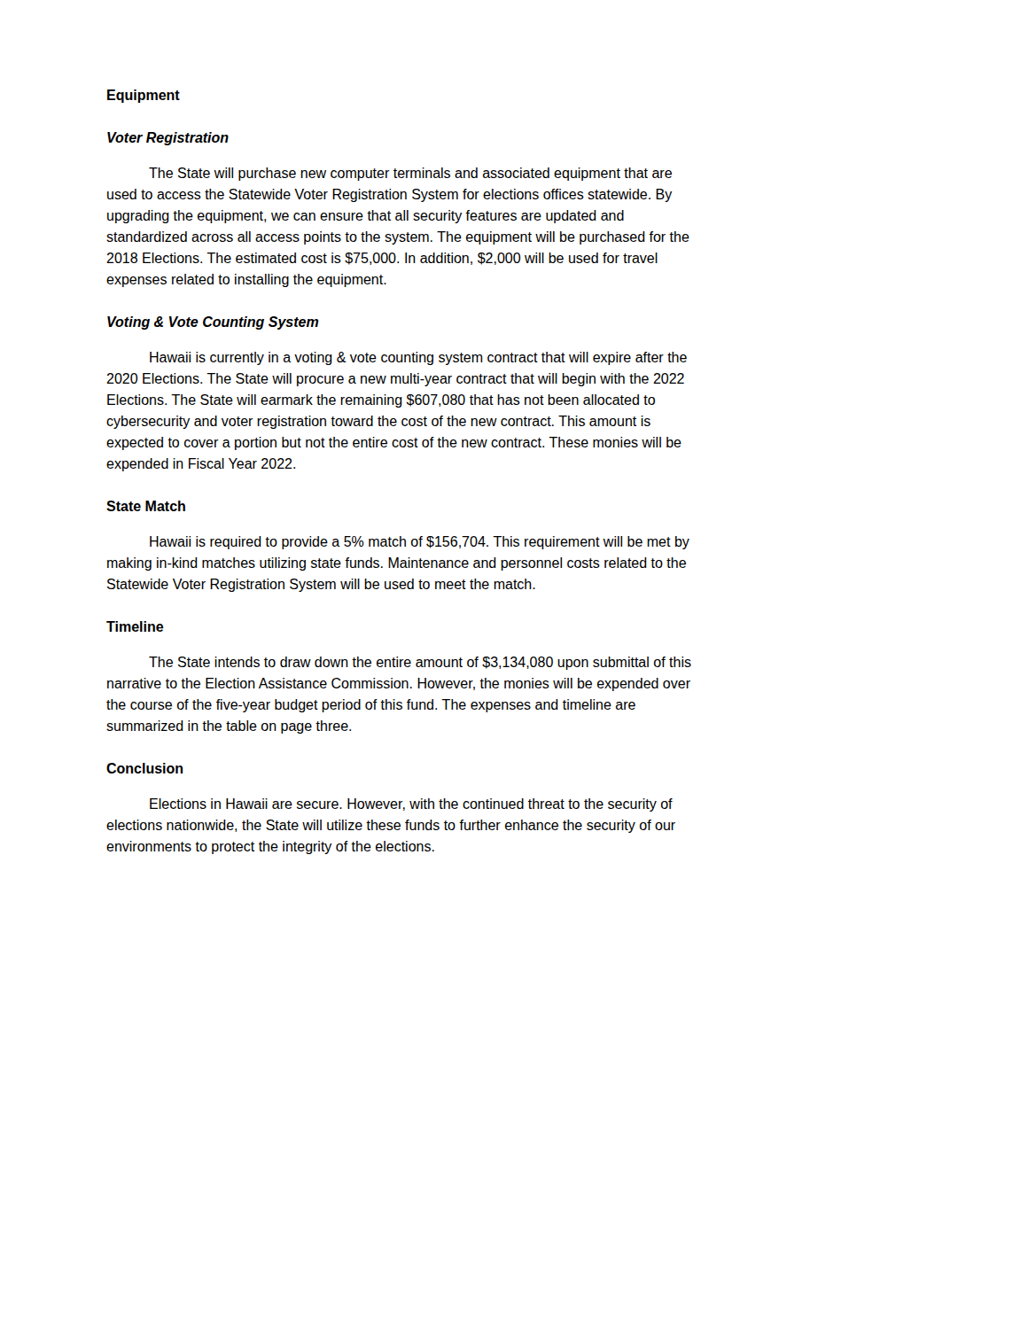Equipment
Voter Registration
The State will purchase new computer terminals and associated equipment that are used to access the Statewide Voter Registration System for elections offices statewide. By upgrading the equipment, we can ensure that all security features are updated and standardized across all access points to the system. The equipment will be purchased for the 2018 Elections. The estimated cost is $75,000. In addition, $2,000 will be used for travel expenses related to installing the equipment.
Voting & Vote Counting System
Hawaii is currently in a voting & vote counting system contract that will expire after the 2020 Elections. The State will procure a new multi-year contract that will begin with the 2022 Elections. The State will earmark the remaining $607,080 that has not been allocated to cybersecurity and voter registration toward the cost of the new contract. This amount is expected to cover a portion but not the entire cost of the new contract. These monies will be expended in Fiscal Year 2022.
State Match
Hawaii is required to provide a 5% match of $156,704. This requirement will be met by making in-kind matches utilizing state funds. Maintenance and personnel costs related to the Statewide Voter Registration System will be used to meet the match.
Timeline
The State intends to draw down the entire amount of $3,134,080 upon submittal of this narrative to the Election Assistance Commission. However, the monies will be expended over the course of the five-year budget period of this fund. The expenses and timeline are summarized in the table on page three.
Conclusion
Elections in Hawaii are secure. However, with the continued threat to the security of elections nationwide, the State will utilize these funds to further enhance the security of our environments to protect the integrity of the elections.